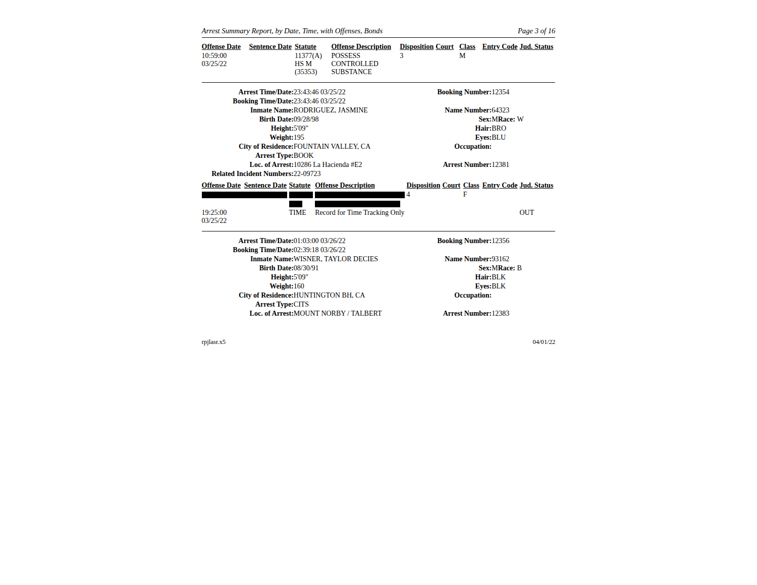Arrest Summary Report, by Date, Time, with Offenses, Bonds
Page 3 of 16
| Offense Date | Sentence Date | Statute | Offense Description | Disposition | Court | Class | Entry Code | Jud. Status |
| --- | --- | --- | --- | --- | --- | --- | --- | --- |
| 10:59:00 03/25/22 | | 11377(A) HS M (35353) | POSSESS CONTROLLED SUBSTANCE | 3 | | M | | |
| Arrest Time/Date: | 23:43:46 03/25/22 | | Booking Number: | 12354 |
| Booking Time/Date: | 23:43:46 03/25/22 | | | |
| Inmate Name: | RODRIGUEZ, JASMINE | | Name Number: | 64323 |
| Birth Date: | 09/28/98 | | Sex: | M Race: W |
| Height: | 5'09" | | Hair: | BRO |
| Weight: | 195 | | Eyes: | BLU |
| City of Residence: | FOUNTAIN VALLEY, CA | | Occupation: | |
| Arrest Type: | BOOK | | | |
| Loc. of Arrest: | 10286 La Hacienda #E2 | | Arrest Number: | 12381 |
| Related Incident Numbers: | 22-09723 | | | |
| Offense Date | Sentence Date | Statute | Offense Description | Disposition | Court | Class | Entry Code | Jud. Status |
| --- | --- | --- | --- | --- | --- | --- | --- | --- |
| | | | 4 | | F | | |
| 19:25:00 03/25/22 | | TIME | Record for Time Tracking Only | | | | | OUT |
| Arrest Time/Date: | 01:03:00 03/26/22 | | Booking Number: | 12356 |
| Booking Time/Date: | 02:39:18 03/26/22 | | | |
| Inmate Name: | WISNER, TAYLOR DECIES | | Name Number: | 93162 |
| Birth Date: | 08/30/91 | | Sex: | M Race: B |
| Height: | 5'09" | | Hair: | BLK |
| Weight: | 160 | | Eyes: | BLK |
| City of Residence: | HUNTINGTON BH, CA | | Occupation: | |
| Arrest Type: | CITS | | | |
| Loc. of Arrest: | MOUNT NORBY / TALBERT | | Arrest Number: | 12383 |
rpjlasr.x5
04/01/22